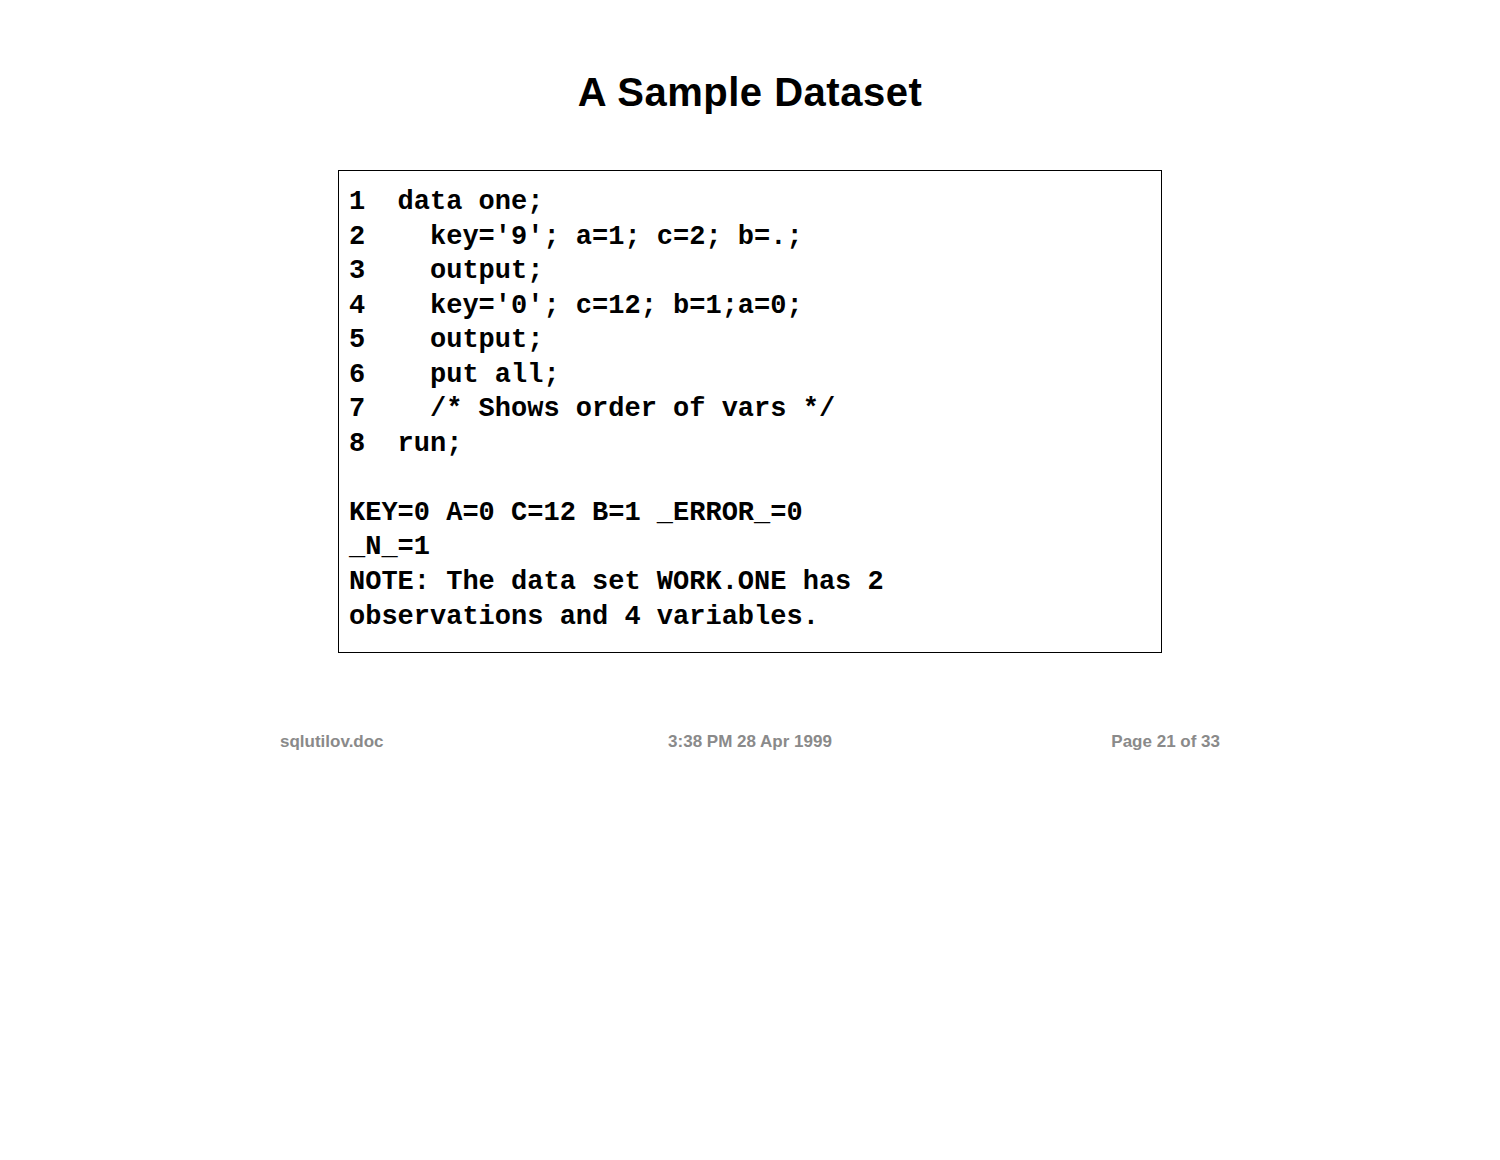A Sample Dataset
1  data one;
2    key='9'; a=1; c=2; b=.;
3    output;
4    key='0'; c=12; b=1;a=0;
5    output;
6    put all;
7    /* Shows order of vars */
8  run;

KEY=0 A=0 C=12 B=1 _ERROR_=0
_N_=1
NOTE: The data set WORK.ONE has 2
observations and 4 variables.
sqlutilov.doc 3:38 PM 28 Apr 1999 Page 21 of 33